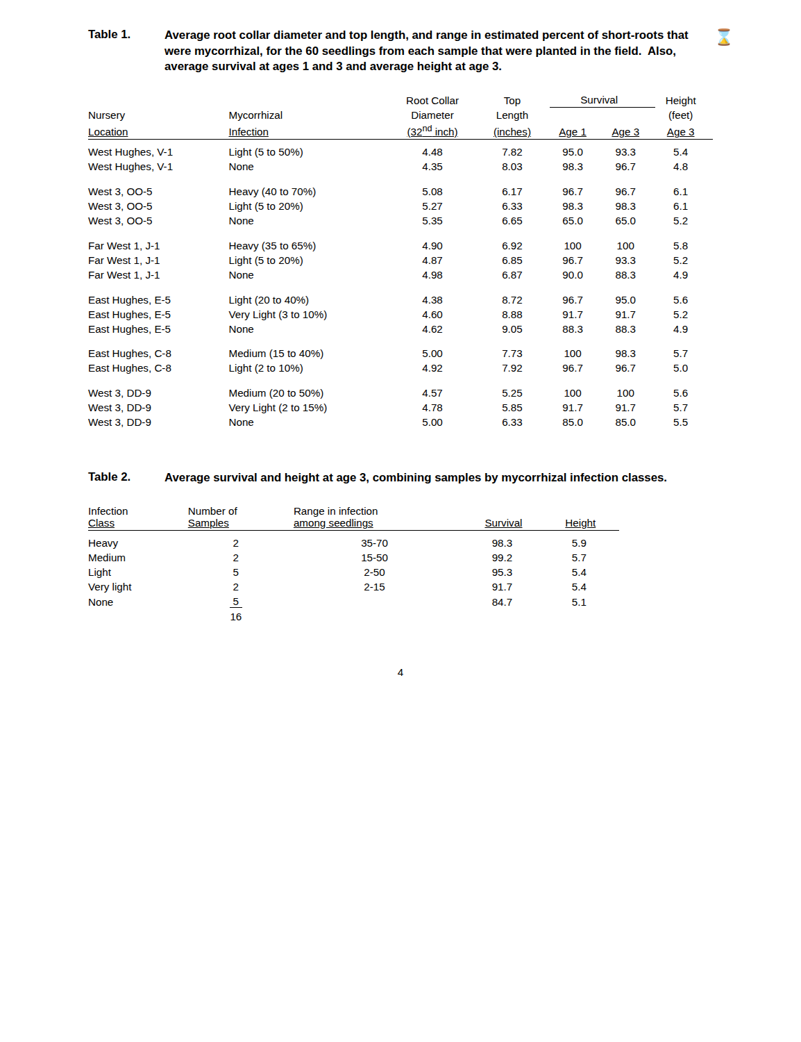⌛
Table 1. Average root collar diameter and top length, and range in estimated percent of short-roots that were mycorrhizal, for the 60 seedlings from each sample that were planted in the field. Also, average survival at ages 1 and 3 and average height at age 3.
| | | Root Collar | Top | Survival | Height |
| --- | --- | --- | --- | --- | --- |
| Nursery | Mycorrhizal | Diameter | Length | | | (feet) |
| Location | Infection | (32 nd inch) | (inches) | Age 1 | Age 3 | Age 3 |
| West Hughes, V-1 | Light (5 to 50%) | 4.48 | 7.82 | 95.0 | 93.3 | 5.4 |
| West Hughes, V-1 | None | 4.35 | 8.03 | 98.3 | 96.7 | 4.8 |
| West 3, OO-5 | Heavy (40 to 70%) | 5.08 | 6.17 | 96.7 | 96.7 | 6.1 |
| West 3, OO-5 | Light (5 to 20%) | 5.27 | 6.33 | 98.3 | 98.3 | 6.1 |
| West 3, OO-5 | None | 5.35 | 6.65 | 65.0 | 65.0 | 5.2 |
| Far West 1, J-1 | Heavy (35 to 65%) | 4.90 | 6.92 | 100 | 100 | 5.8 |
| Far West 1, J-1 | Light (5 to 20%) | 4.87 | 6.85 | 96.7 | 93.3 | 5.2 |
| Far West 1, J-1 | None | 4.98 | 6.87 | 90.0 | 88.3 | 4.9 |
| East Hughes, E-5 | Light (20 to 40%) | 4.38 | 8.72 | 96.7 | 95.0 | 5.6 |
| East Hughes, E-5 | Very Light (3 to 10%) | 4.60 | 8.88 | 91.7 | 91.7 | 5.2 |
| East Hughes, E-5 | None | 4.62 | 9.05 | 88.3 | 88.3 | 4.9 |
| East Hughes, C-8 | Medium (15 to 40%) | 5.00 | 7.73 | 100 | 98.3 | 5.7 |
| East Hughes, C-8 | Light (2 to 10%) | 4.92 | 7.92 | 96.7 | 96.7 | 5.0 |
| West 3, DD-9 | Medium (20 to 50%) | 4.57 | 5.25 | 100 | 100 | 5.6 |
| West 3, DD-9 | Very Light (2 to 15%) | 4.78 | 5.85 | 91.7 | 91.7 | 5.7 |
| West 3, DD-9 | None | 5.00 | 6.33 | 85.0 | 85.0 | 5.5 |
Table 2. Average survival and height at age 3, combining samples by mycorrhizal infection classes.
| Infection Class | Number of Samples | Range in infection among seedlings | Survival | Height |
| --- | --- | --- | --- | --- |
| Heavy | 2 | 35-70 | 98.3 | 5.9 |
| Medium | 2 | 15-50 | 99.2 | 5.7 |
| Light | 5 | 2-50 | 95.3 | 5.4 |
| Very light | 2 | 2-15 | 91.7 | 5.4 |
| None | 5 | | 84.7 | 5.1 |
| | 16 | | | |
4